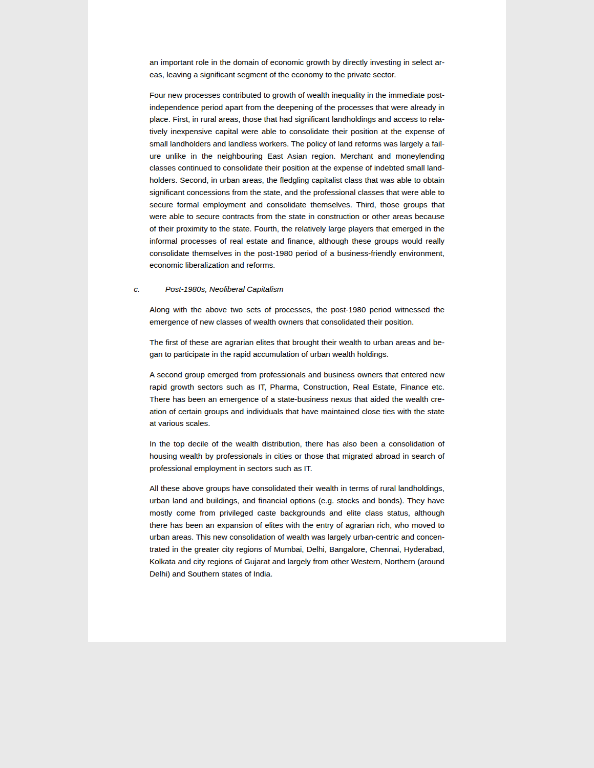an important role in the domain of economic growth by directly investing in select areas, leaving a significant segment of the economy to the private sector.
Four new processes contributed to growth of wealth inequality in the immediate post-independence period apart from the deepening of the processes that were already in place. First, in rural areas, those that had significant landholdings and access to relatively inexpensive capital were able to consolidate their position at the expense of small landholders and landless workers. The policy of land reforms was largely a failure unlike in the neighbouring East Asian region. Merchant and moneylending classes continued to consolidate their position at the expense of indebted small landholders. Second, in urban areas, the fledgling capitalist class that was able to obtain significant concessions from the state, and the professional classes that were able to secure formal employment and consolidate themselves. Third, those groups that were able to secure contracts from the state in construction or other areas because of their proximity to the state. Fourth, the relatively large players that emerged in the informal processes of real estate and finance, although these groups would really consolidate themselves in the post-1980 period of a business-friendly environment, economic liberalization and reforms.
c. Post-1980s, Neoliberal Capitalism
Along with the above two sets of processes, the post-1980 period witnessed the emergence of new classes of wealth owners that consolidated their position.
The first of these are agrarian elites that brought their wealth to urban areas and began to participate in the rapid accumulation of urban wealth holdings.
A second group emerged from professionals and business owners that entered new rapid growth sectors such as IT, Pharma, Construction, Real Estate, Finance etc. There has been an emergence of a state-business nexus that aided the wealth creation of certain groups and individuals that have maintained close ties with the state at various scales.
In the top decile of the wealth distribution, there has also been a consolidation of housing wealth by professionals in cities or those that migrated abroad in search of professional employment in sectors such as IT.
All these above groups have consolidated their wealth in terms of rural landholdings, urban land and buildings, and financial options (e.g. stocks and bonds). They have mostly come from privileged caste backgrounds and elite class status, although there has been an expansion of elites with the entry of agrarian rich, who moved to urban areas. This new consolidation of wealth was largely urban-centric and concentrated in the greater city regions of Mumbai, Delhi, Bangalore, Chennai, Hyderabad, Kolkata and city regions of Gujarat and largely from other Western, Northern (around Delhi) and Southern states of India.